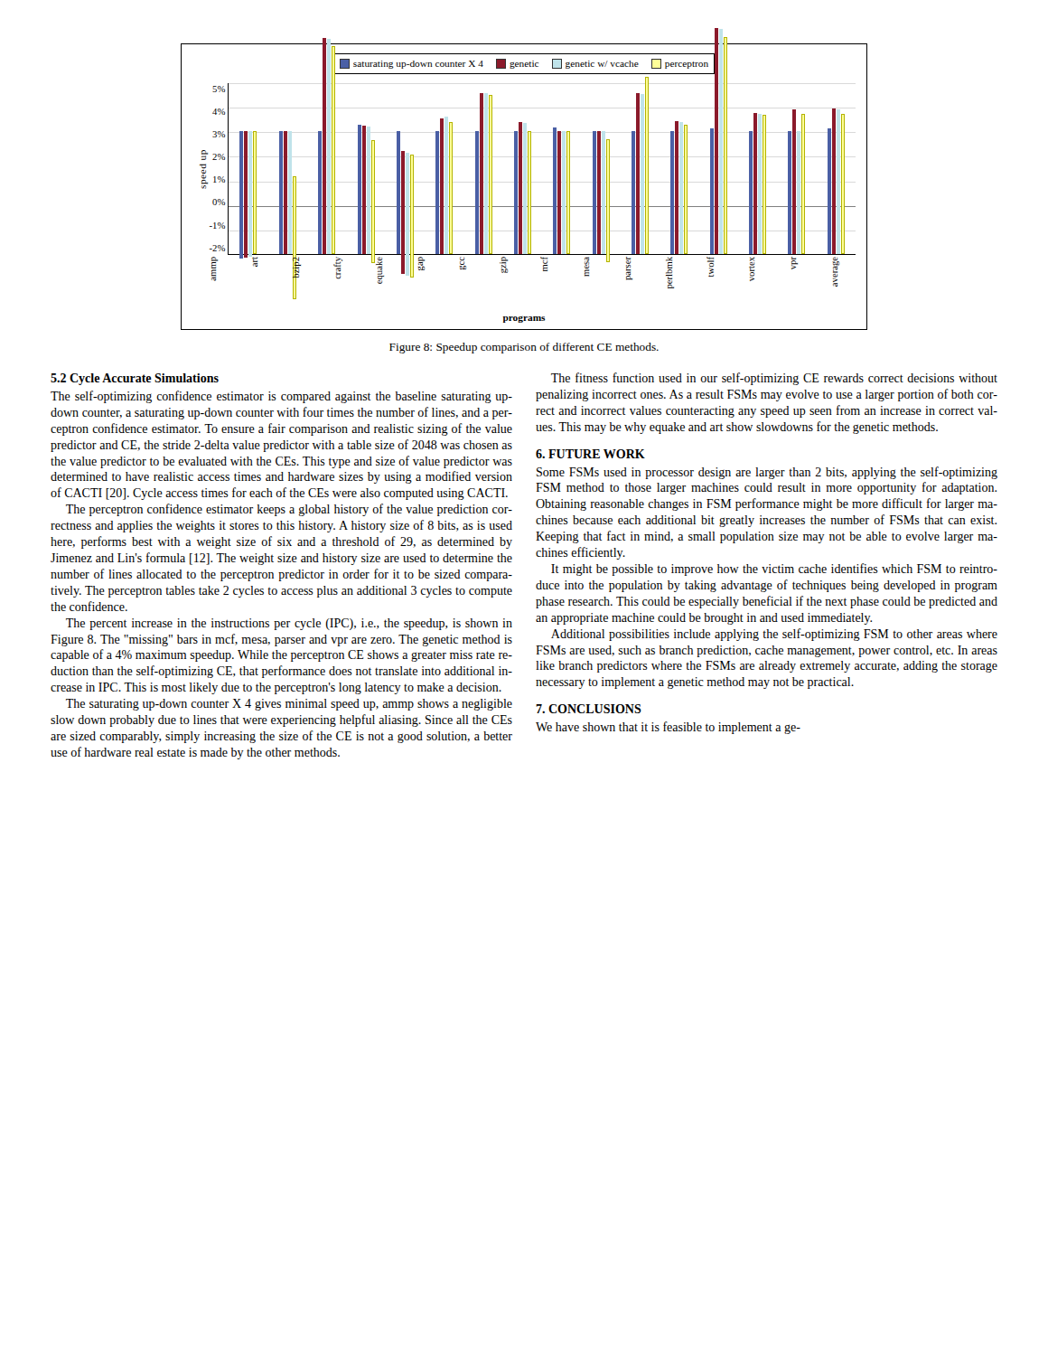saturating up-down counter X 4 genetic genetic w/ vcache perceptron
speed up
5%
4%
3%
2%
1%
0%
-1%
-2%
ammp
art
bzip2
crafty
equake
gap
gcc
gzip
mcf
mesa
parser
perlbmk
twolf
vortex
vpr
average
programs
Figure 8: Speedup comparison of different CE methods.
5.2 Cycle Accurate Simulations
The self-optimizing confidence estimator is compared against the baseline saturating up-down counter, a saturating up-down counter with four times the number of lines, and a perceptron confidence estimator. To ensure a fair comparison and realistic sizing of the value predictor and CE, the stride 2-delta value predictor with a table size of 2048 was chosen as the value predictor to be evaluated with the CEs. This type and size of value predictor was determined to have realistic access times and hardware sizes by using a modified version of CACTI [20]. Cycle access times for each of the CEs were also computed using CACTI.
The perceptron confidence estimator keeps a global history of the value prediction correctness and applies the weights it stores to this history. A history size of 8 bits, as is used here, performs best with a weight size of six and a threshold of 29, as determined by Jimenez and Lin's formula [12]. The weight size and history size are used to determine the number of lines allocated to the perceptron predictor in order for it to be sized comparatively. The perceptron tables take 2 cycles to access plus an additional 3 cycles to compute the confidence.
The percent increase in the instructions per cycle (IPC), i.e., the speedup, is shown in Figure 8. The "missing" bars in mcf, mesa, parser and vpr are zero. The genetic method is capable of a 4% maximum speedup. While the perceptron CE shows a greater miss rate reduction than the self-optimizing CE, that performance does not translate into additional increase in IPC. This is most likely due to the perceptron's long latency to make a decision.
The saturating up-down counter X 4 gives minimal speed up, ammp shows a negligible slow down probably due to lines that were experiencing helpful aliasing. Since all the CEs are sized comparably, simply increasing the size of the CE is not a good solution, a better use of hardware real estate is made by the other methods.
The fitness function used in our self-optimizing CE rewards correct decisions without penalizing incorrect ones. As a result FSMs may evolve to use a larger portion of both correct and incorrect values counteracting any speed up seen from an increase in correct values. This may be why equake and art show slowdowns for the genetic methods.
6. FUTURE WORK
Some FSMs used in processor design are larger than 2 bits, applying the self-optimizing FSM method to those larger machines could result in more opportunity for adaptation. Obtaining reasonable changes in FSM performance might be more difficult for larger machines because each additional bit greatly increases the number of FSMs that can exist. Keeping that fact in mind, a small population size may not be able to evolve larger machines efficiently.
It might be possible to improve how the victim cache identifies which FSM to reintroduce into the population by taking advantage of techniques being developed in program phase research. This could be especially beneficial if the next phase could be predicted and an appropriate machine could be brought in and used immediately.
Additional possibilities include applying the self-optimizing FSM to other areas where FSMs are used, such as branch prediction, cache management, power control, etc. In areas like branch predictors where the FSMs are already extremely accurate, adding the storage necessary to implement a genetic method may not be practical.
7. CONCLUSIONS
We have shown that it is feasible to implement a ge-